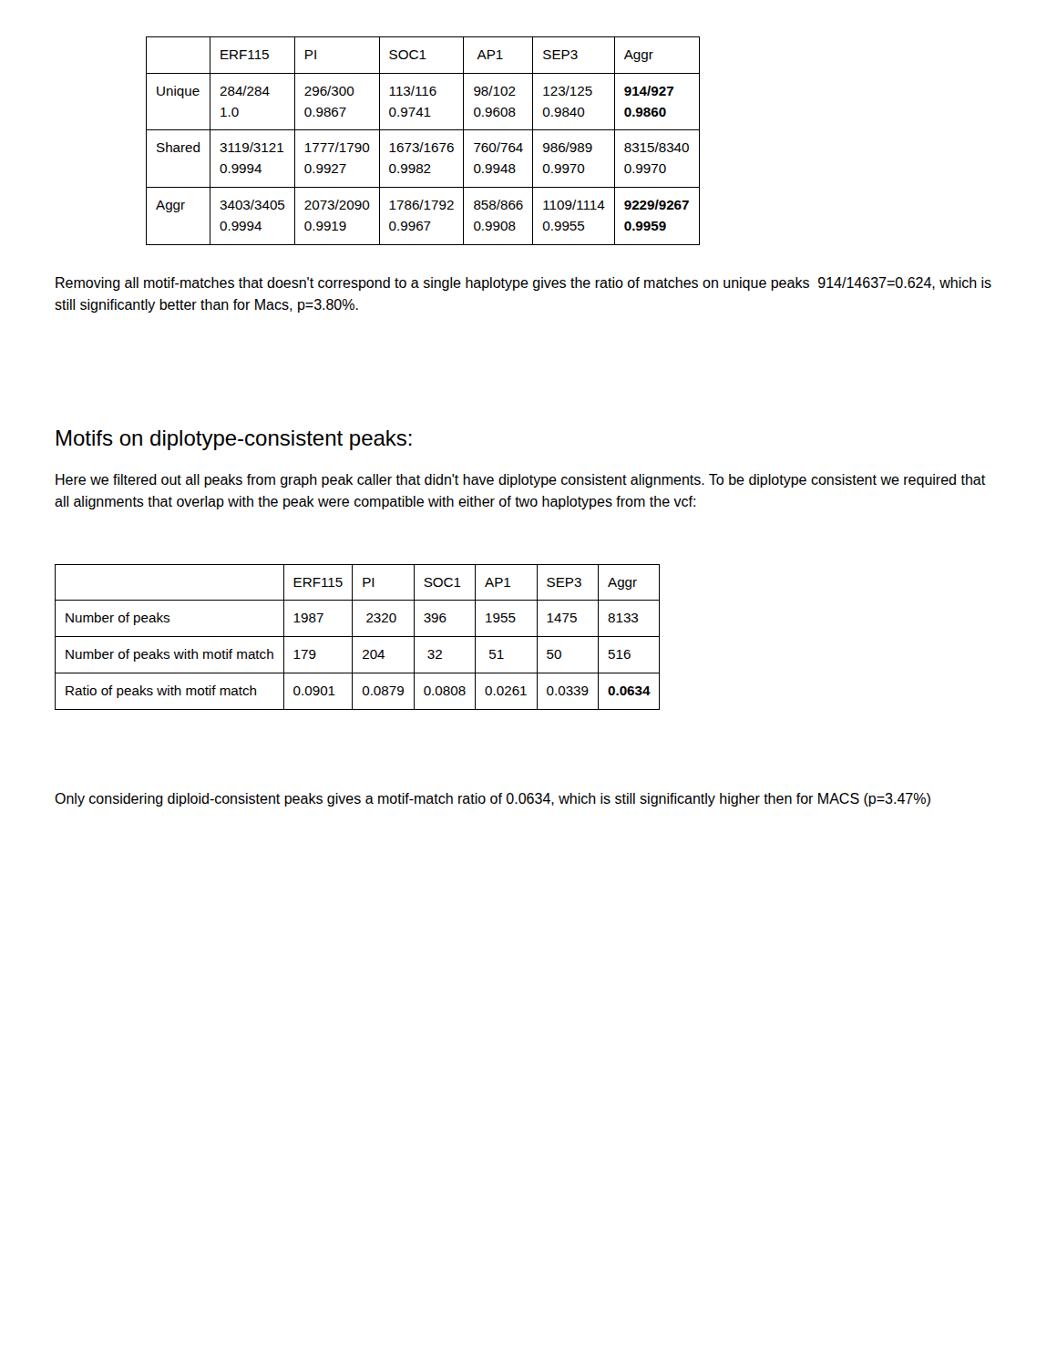| | ERF115 | PI | SOC1 | AP1 | SEP3 | Aggr |
| Unique | 284/284 1.0 | 296/300 0.9867 | 113/116 0.9741 | 98/102 0.9608 | 123/125 0.9840 | 914/927 0.9860 |
| Shared | 3119/3121 0.9994 | 1777/1790 0.9927 | 1673/1676 0.9982 | 760/764 0.9948 | 986/989 0.9970 | 8315/8340 0.9970 |
| Aggr | 3403/3405 0.9994 | 2073/2090 0.9919 | 1786/1792 0.9967 | 858/866 0.9908 | 1109/1114 0.9955 | 9229/9267 0.9959 |
Removing all motif-matches that doesn't correspond to a single haplotype gives the ratio of matches on unique peaks 914/14637=0.624, which is still significantly better than for Macs, p=3.80%.
Motifs on diplotype-consistent peaks:
Here we filtered out all peaks from graph peak caller that didn't have diplotype consistent alignments. To be diplotype consistent we required that all alignments that overlap with the peak were compatible with either of two haplotypes from the vcf:
| | ERF115 | PI | SOC1 | AP1 | SEP3 | Aggr |
| Number of peaks | 1987 | 2320 | 396 | 1955 | 1475 | 8133 |
| Number of peaks with motif match | 179 | 204 | 32 | 51 | 50 | 516 |
| Ratio of peaks with motif match | 0.0901 | 0.0879 | 0.0808 | 0.0261 | 0.0339 | 0.0634 |
Only considering diploid-consistent peaks gives a motif-match ratio of 0.0634, which is still significantly higher then for MACS (p=3.47%)